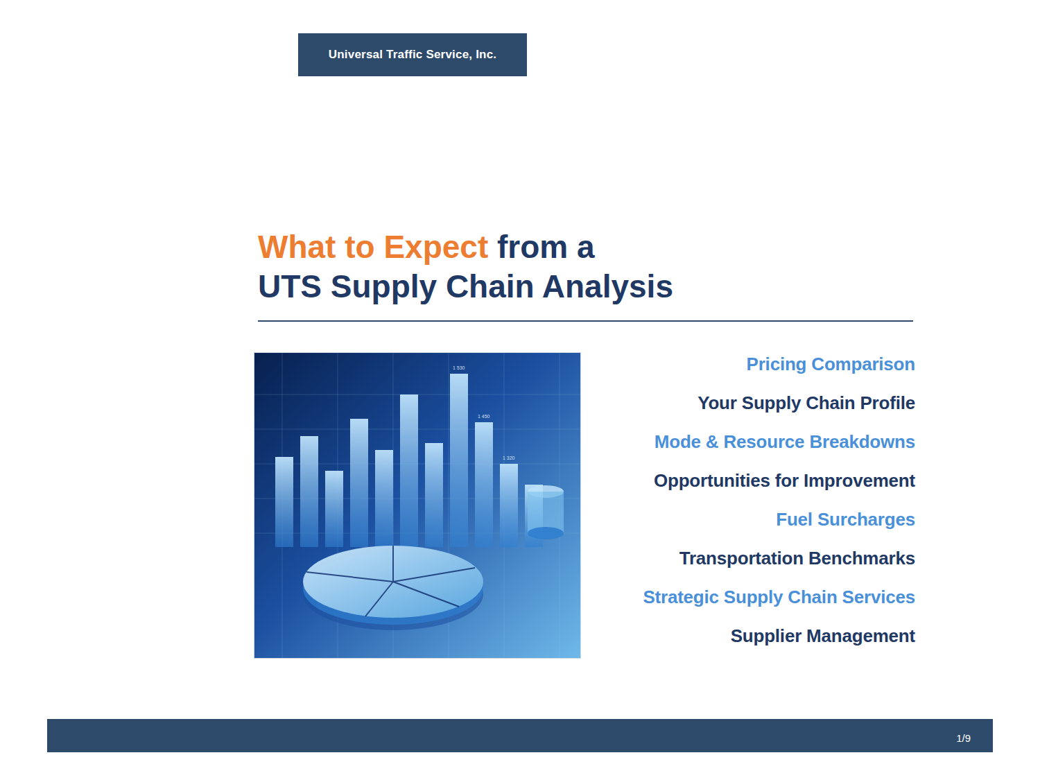Universal Traffic Service, Inc.
What to Expect from a
UTS Supply Chain Analysis
1 530 1 450 1 320
Pricing Comparison
Your Supply Chain Profile
Mode & Resource Breakdowns
Opportunities for Improvement
Fuel Surcharges
Transportation Benchmarks
Strategic Supply Chain Services
Supplier Management
1/9